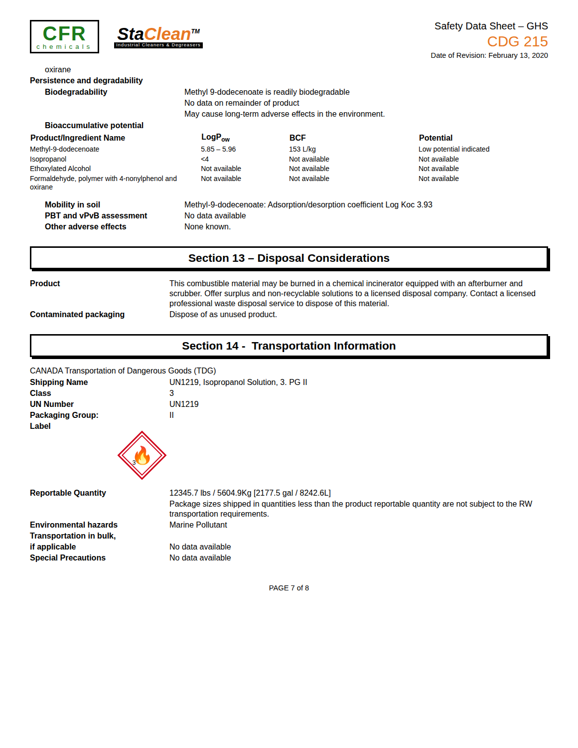CFR
chemicals
StaClean TM
Industrial Cleaners & Degreasers
Safety Data Sheet – GHS
CDG 215
Date of Revision: February 13, 2020
oxirane
Persistence and degradability
| Biodegradability | Methyl 9-dodecenoate is readily biodegradable |
| | No data on remainder of product |
| | May cause long-term adverse effects in the environment. |
Bioaccumulative potential
| Product/Ingredient Name | LogP ow | BCF | Potential |
| --- | --- | --- | --- |
| Methyl-9-dodecenoate | 5.85 – 5.96 | 153 L/kg | Low potential indicated |
| Isopropanol | <4 | Not available | Not available |
| Ethoxylated Alcohol | Not available | Not available | Not available |
| Formaldehyde, polymer with 4-nonylphenol and oxirane | Not available | Not available | Not available |
| Mobility in soil | Methyl-9-dodecenoate: Adsorption/desorption coefficient Log Koc 3.93 |
| PBT and vPvB assessment | No data available |
| Other adverse effects | None known. |
Section 13 – Disposal Considerations
| Product | This combustible material may be burned in a chemical incinerator equipped with an afterburner and scrubber. Offer surplus and non-recyclable solutions to a licensed disposal company. Contact a licensed professional waste disposal service to dispose of this material. |
| Contaminated packaging | Dispose of as unused product. |
Section 14 - Transportation Information
CANADA Transportation of Dangerous Goods (TDG)
| Shipping Name | UN1219, Isopropanol Solution, 3. PG II |
| Class | 3 |
| UN Number | UN1219 |
| Packaging Group: | II |
| Label | |
🔥
3
| Reportable Quantity | 12345.7 lbs / 5604.9Kg [2177.5 gal / 8242.6L] |
| | Package sizes shipped in quantities less than the product reportable quantity are not subject to the RW transportation requirements. |
| Environmental hazards | Marine Pollutant |
| Transportation in bulk, | |
| if applicable | No data available |
| Special Precautions | No data available |
PAGE 7 of 8